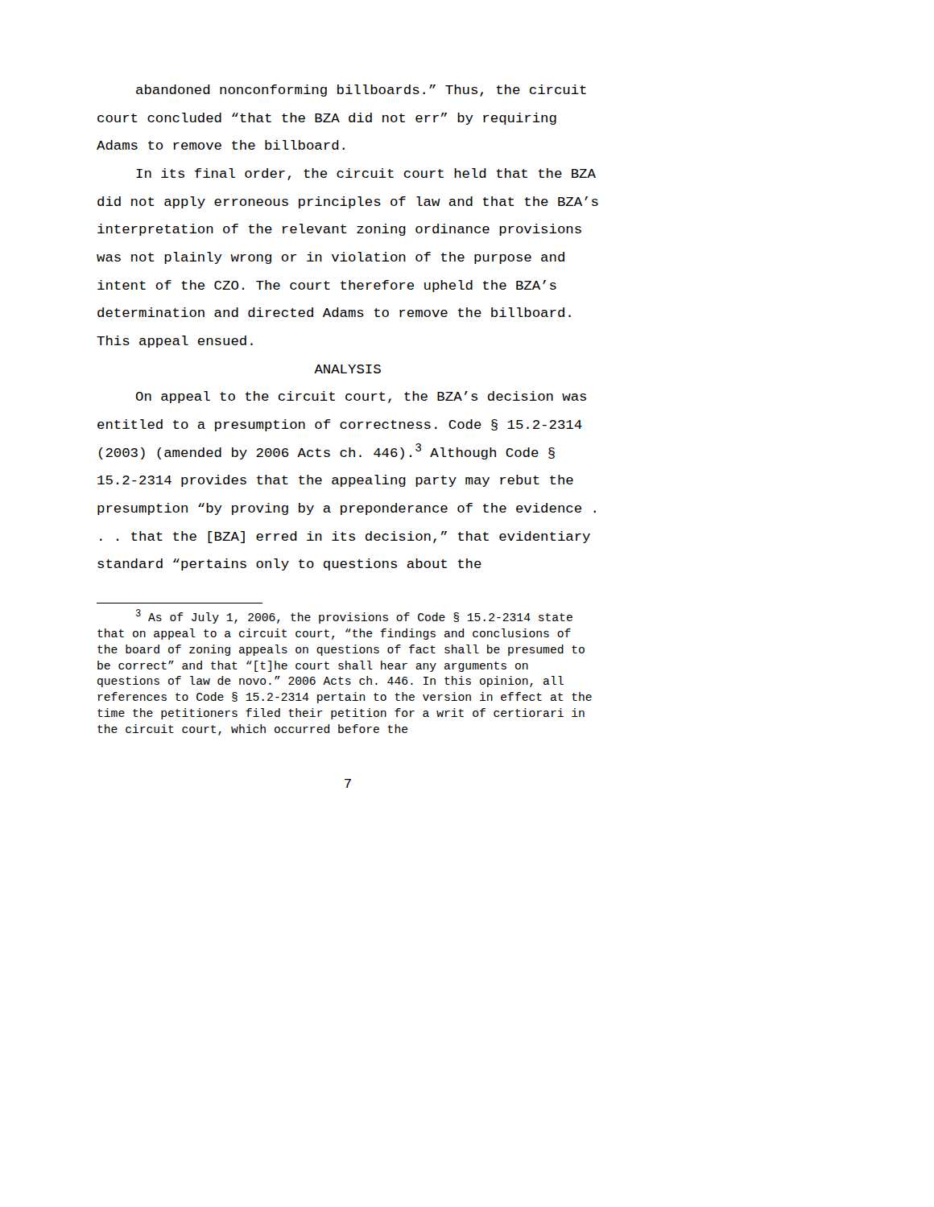abandoned nonconforming billboards.” Thus, the circuit court concluded “that the BZA did not err” by requiring Adams to remove the billboard.
In its final order, the circuit court held that the BZA did not apply erroneous principles of law and that the BZA’s interpretation of the relevant zoning ordinance provisions was not plainly wrong or in violation of the purpose and intent of the CZO. The court therefore upheld the BZA’s determination and directed Adams to remove the billboard. This appeal ensued.
ANALYSIS
On appeal to the circuit court, the BZA’s decision was entitled to a presumption of correctness. Code § 15.2-2314 (2003) (amended by 2006 Acts ch. 446).3 Although Code § 15.2-2314 provides that the appealing party may rebut the presumption “by proving by a preponderance of the evidence . . . that the [BZA] erred in its decision,” that evidentiary standard “pertains only to questions about the
3 As of July 1, 2006, the provisions of Code § 15.2-2314 state that on appeal to a circuit court, “the findings and conclusions of the board of zoning appeals on questions of fact shall be presumed to be correct” and that “[t]he court shall hear any arguments on questions of law de novo.” 2006 Acts ch. 446. In this opinion, all references to Code § 15.2-2314 pertain to the version in effect at the time the petitioners filed their petition for a writ of certiorari in the circuit court, which occurred before the
7